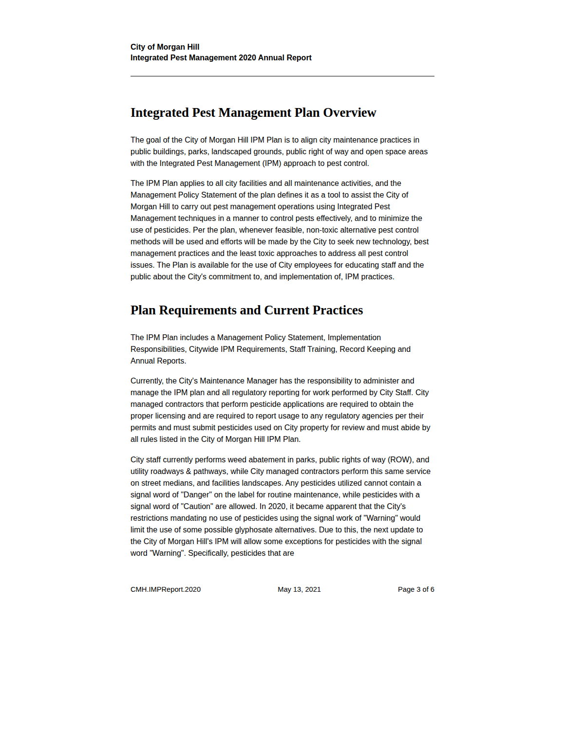City of Morgan Hill Integrated Pest Management 2020 Annual Report
Integrated Pest Management Plan Overview
The goal of the City of Morgan Hill IPM Plan is to align city maintenance practices in public buildings, parks, landscaped grounds, public right of way and open space areas with the Integrated Pest Management (IPM) approach to pest control.
The IPM Plan applies to all city facilities and all maintenance activities, and the Management Policy Statement of the plan defines it as a tool to assist the City of Morgan Hill to carry out pest management operations using Integrated Pest Management techniques in a manner to control pests effectively, and to minimize the use of pesticides. Per the plan, whenever feasible, non-toxic alternative pest control methods will be used and efforts will be made by the City to seek new technology, best management practices and the least toxic approaches to address all pest control issues. The Plan is available for the use of City employees for educating staff and the public about the City's commitment to, and implementation of, IPM practices.
Plan Requirements and Current Practices
The IPM Plan includes a Management Policy Statement, Implementation Responsibilities, Citywide IPM Requirements, Staff Training, Record Keeping and Annual Reports.
Currently, the City's Maintenance Manager has the responsibility to administer and manage the IPM plan and all regulatory reporting for work performed by City Staff. City managed contractors that perform pesticide applications are required to obtain the proper licensing and are required to report usage to any regulatory agencies per their permits and must submit pesticides used on City property for review and must abide by all rules listed in the City of Morgan Hill IPM Plan.
City staff currently performs weed abatement in parks, public rights of way (ROW), and utility roadways & pathways, while City managed contractors perform this same service on street medians, and facilities landscapes. Any pesticides utilized cannot contain a signal word of "Danger" on the label for routine maintenance, while pesticides with a signal word of "Caution" are allowed. In 2020, it became apparent that the City's restrictions mandating no use of pesticides using the signal work of "Warning" would limit the use of some possible glyphosate alternatives. Due to this, the next update to the City of Morgan Hill's IPM will allow some exceptions for pesticides with the signal word "Warning". Specifically, pesticides that are
CMH.IMPReport.2020 May 13, 2021 Page 3 of 6